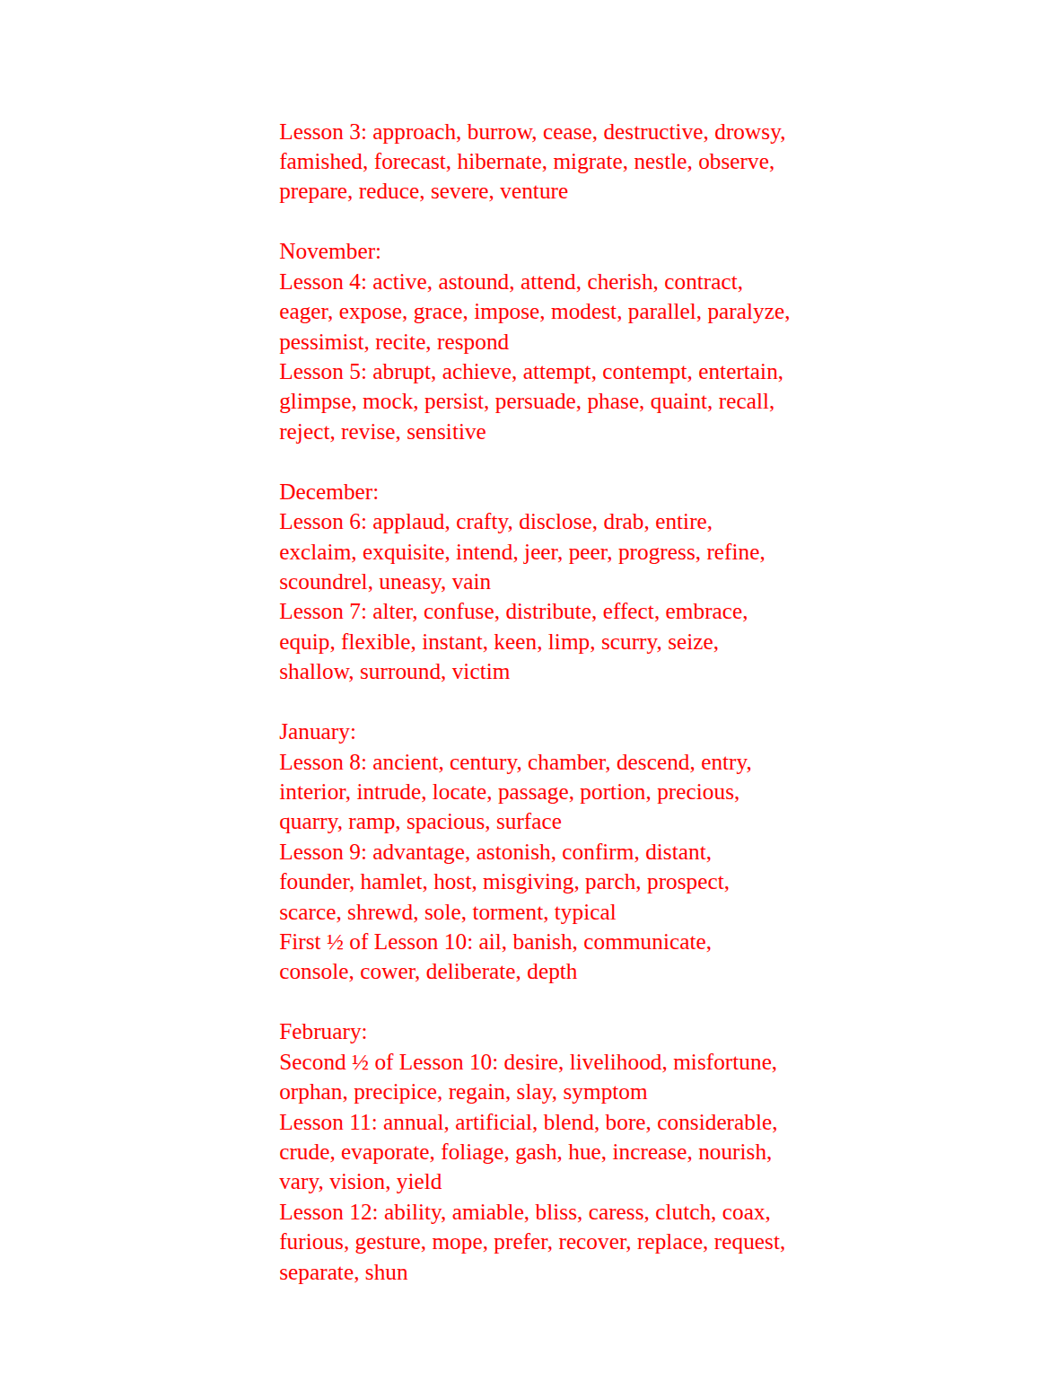Lesson 3: approach, burrow, cease, destructive, drowsy, famished, forecast, hibernate, migrate, nestle, observe, prepare, reduce, severe, venture
November:
Lesson 4: active, astound, attend, cherish, contract, eager, expose, grace, impose, modest, parallel, paralyze, pessimist, recite, respond
Lesson 5: abrupt, achieve, attempt, contempt, entertain, glimpse, mock, persist, persuade, phase, quaint, recall, reject, revise, sensitive
December:
Lesson 6: applaud, crafty, disclose, drab, entire, exclaim, exquisite, intend, jeer, peer, progress, refine, scoundrel, uneasy, vain
Lesson 7: alter, confuse, distribute, effect, embrace, equip, flexible, instant, keen, limp, scurry, seize, shallow, surround, victim
January:
Lesson 8: ancient, century, chamber, descend, entry, interior, intrude, locate, passage, portion, precious, quarry, ramp, spacious, surface
Lesson 9: advantage, astonish, confirm, distant, founder, hamlet, host, misgiving, parch, prospect, scarce, shrewd, sole, torment, typical
First ½ of Lesson 10: ail, banish, communicate, console, cower, deliberate, depth
February:
Second ½ of Lesson 10: desire, livelihood, misfortune, orphan, precipice, regain, slay, symptom
Lesson 11: annual, artificial, blend, bore, considerable, crude, evaporate, foliage, gash, hue, increase, nourish, vary, vision, yield
Lesson 12: ability, amiable, bliss, caress, clutch, coax, furious, gesture, mope, prefer, recover, replace, request, separate, shun